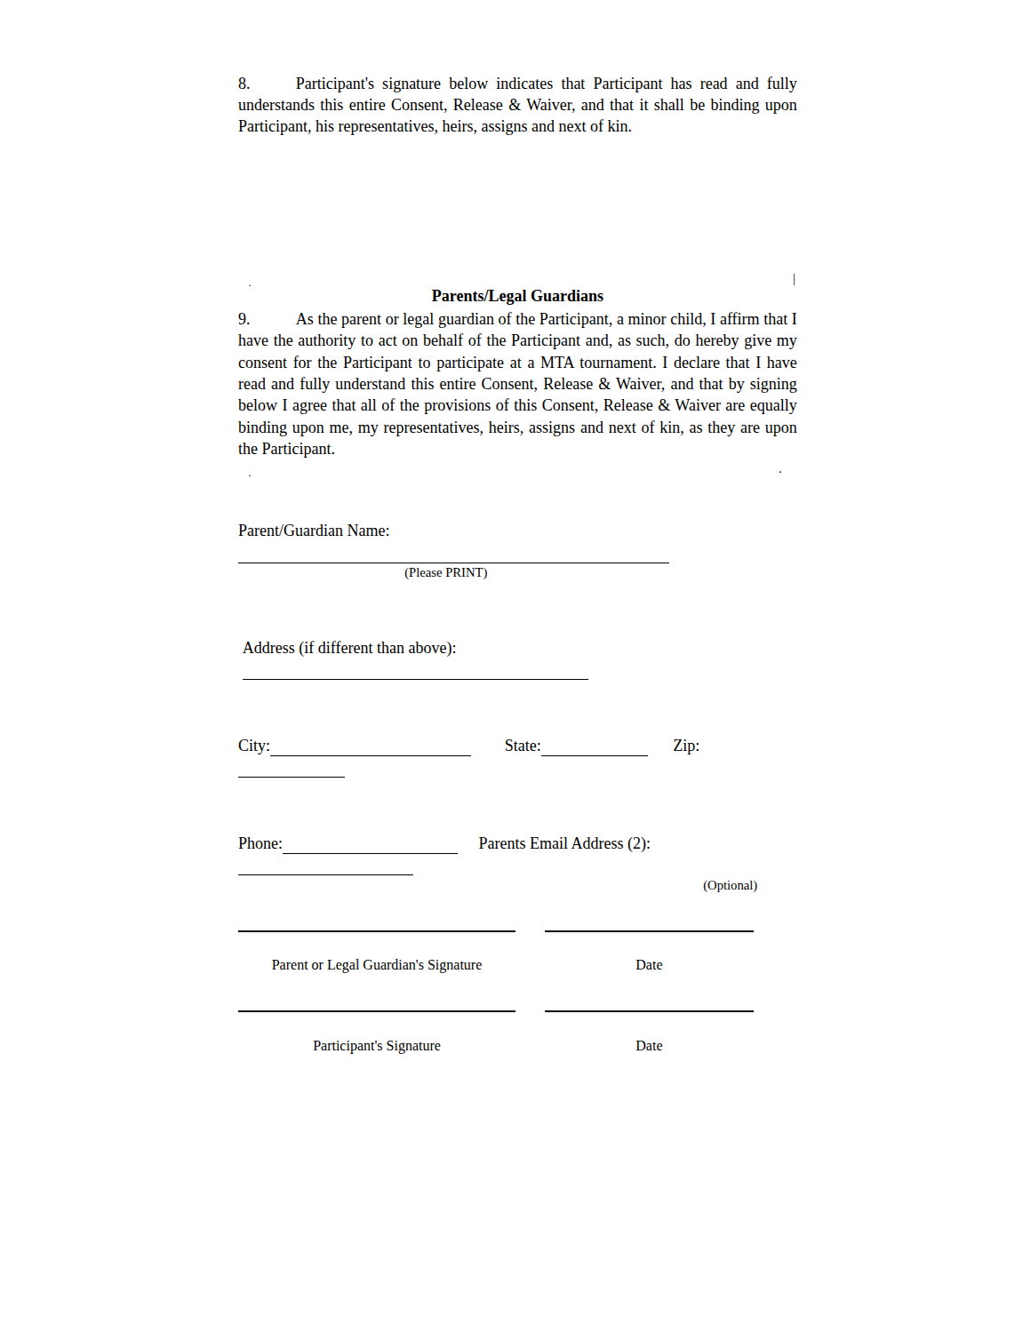8. Participant's signature below indicates that Participant has read and fully understands this entire Consent, Release & Waiver, and that it shall be binding upon Participant, his representatives, heirs, assigns and next of kin.
. |
Parents/Legal Guardians
9. As the parent or legal guardian of the Participant, a minor child, I affirm that I have the authority to act on behalf of the Participant and, as such, do hereby give my consent for the Participant to participate at a MTA tournament. I declare that I have read and fully understand this entire Consent, Release & Waiver, and that by signing below I agree that all of the provisions of this Consent, Release & Waiver are equally binding upon me, my representatives, heirs, assigns and next of kin, as they are upon the Participant.
. .
Parent/Guardian Name:
(Please PRINT)
Address (if different than above):
City: State: Zip:
Phone: Parents Email Address (2):
(Optional)
Parent or Legal Guardian's Signature Date
Participant's Signature Date